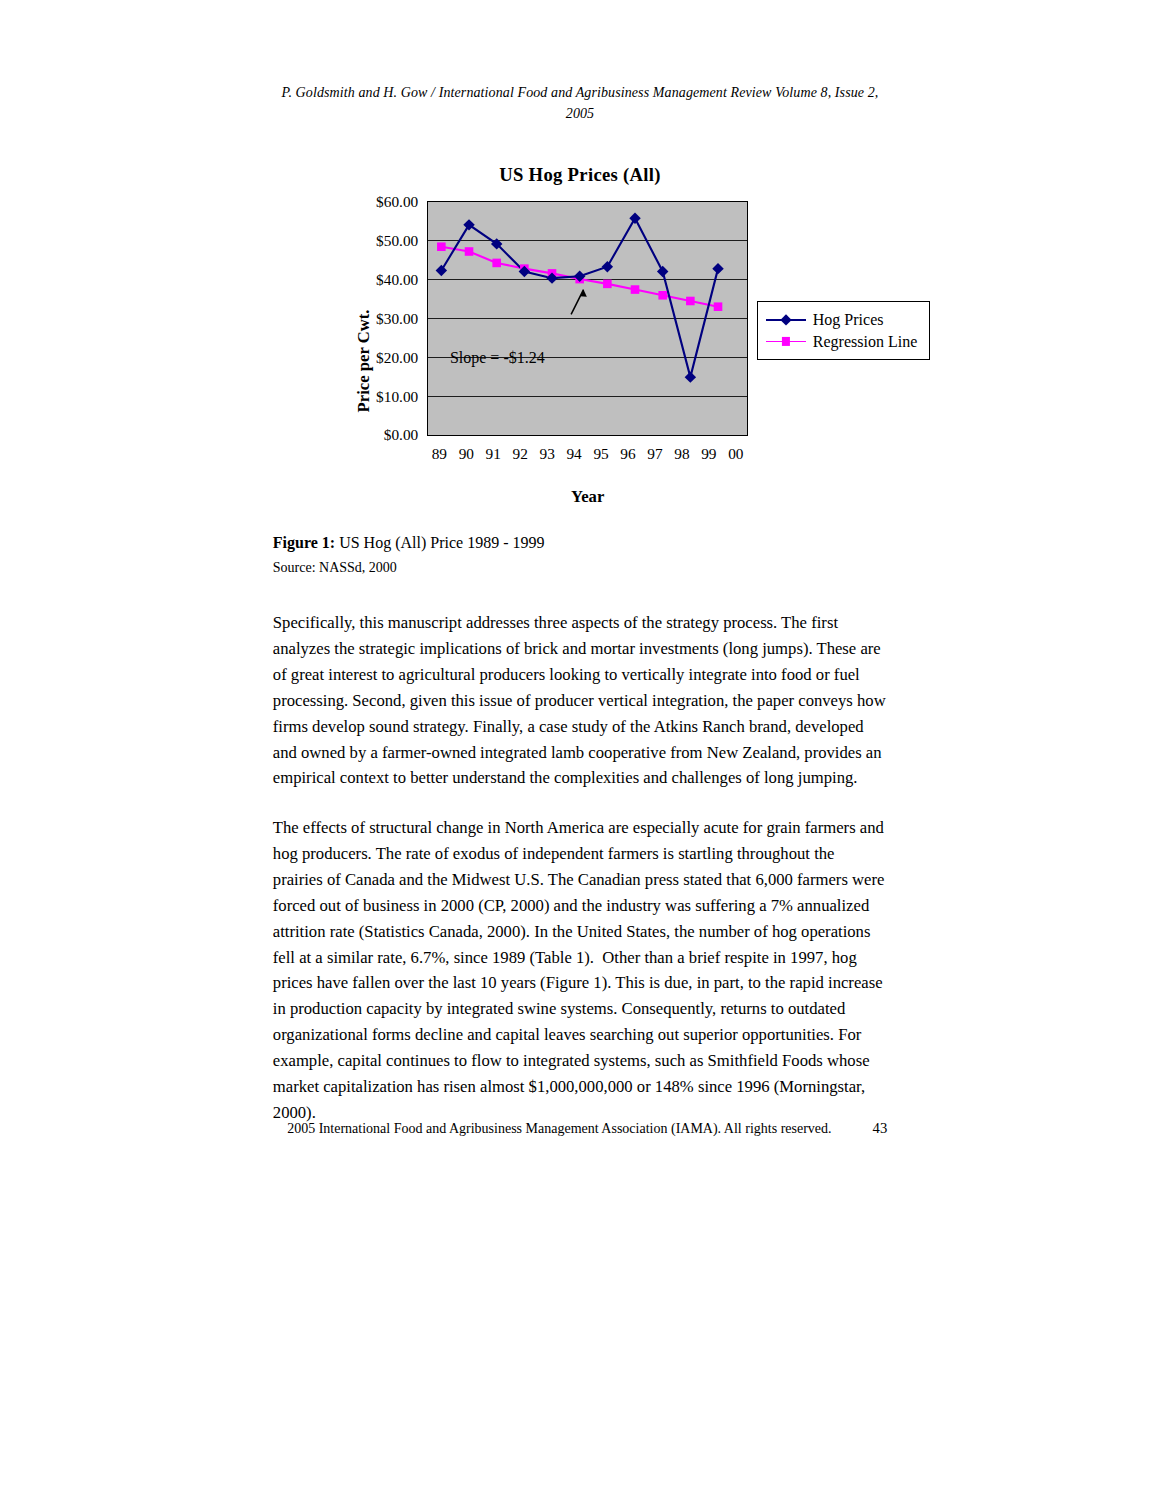P. Goldsmith and H. Gow / International Food and Agribusiness Management Review Volume 8, Issue 2, 2005
US Hog Prices (All)
Price per Cwt.
$60.00 $50.00 $40.00 $30.00 $20.00 $10.00 $0.00
Slope = -$1.24
Hog Prices
Regression Line
899091929394959697989900
Year
Figure 1: US Hog (All) Price 1989 - 1999
Source: NASSd, 2000
Specifically, this manuscript addresses three aspects of the strategy process. The first analyzes the strategic implications of brick and mortar investments (long jumps). These are of great interest to agricultural producers looking to vertically integrate into food or fuel processing. Second, given this issue of producer vertical integration, the paper conveys how firms develop sound strategy. Finally, a case study of the Atkins Ranch brand, developed and owned by a farmer-owned integrated lamb cooperative from New Zealand, provides an empirical context to better understand the complexities and challenges of long jumping.
The effects of structural change in North America are especially acute for grain farmers and hog producers. The rate of exodus of independent farmers is startling throughout the prairies of Canada and the Midwest U.S. The Canadian press stated that 6,000 farmers were forced out of business in 2000 (CP, 2000) and the industry was suffering a 7% annualized attrition rate (Statistics Canada, 2000). In the United States, the number of hog operations fell at a similar rate, 6.7%, since 1989 (Table 1). Other than a brief respite in 1997, hog prices have fallen over the last 10 years (Figure 1). This is due, in part, to the rapid increase in production capacity by integrated swine systems. Consequently, returns to outdated organizational forms decline and capital leaves searching out superior opportunities. For example, capital continues to flow to integrated systems, such as Smithfield Foods whose market capitalization has risen almost $1,000,000,000 or 148% since 1996 (Morningstar, 2000).
 2005 International Food and Agribusiness Management Association (IAMA). All rights reserved.
43